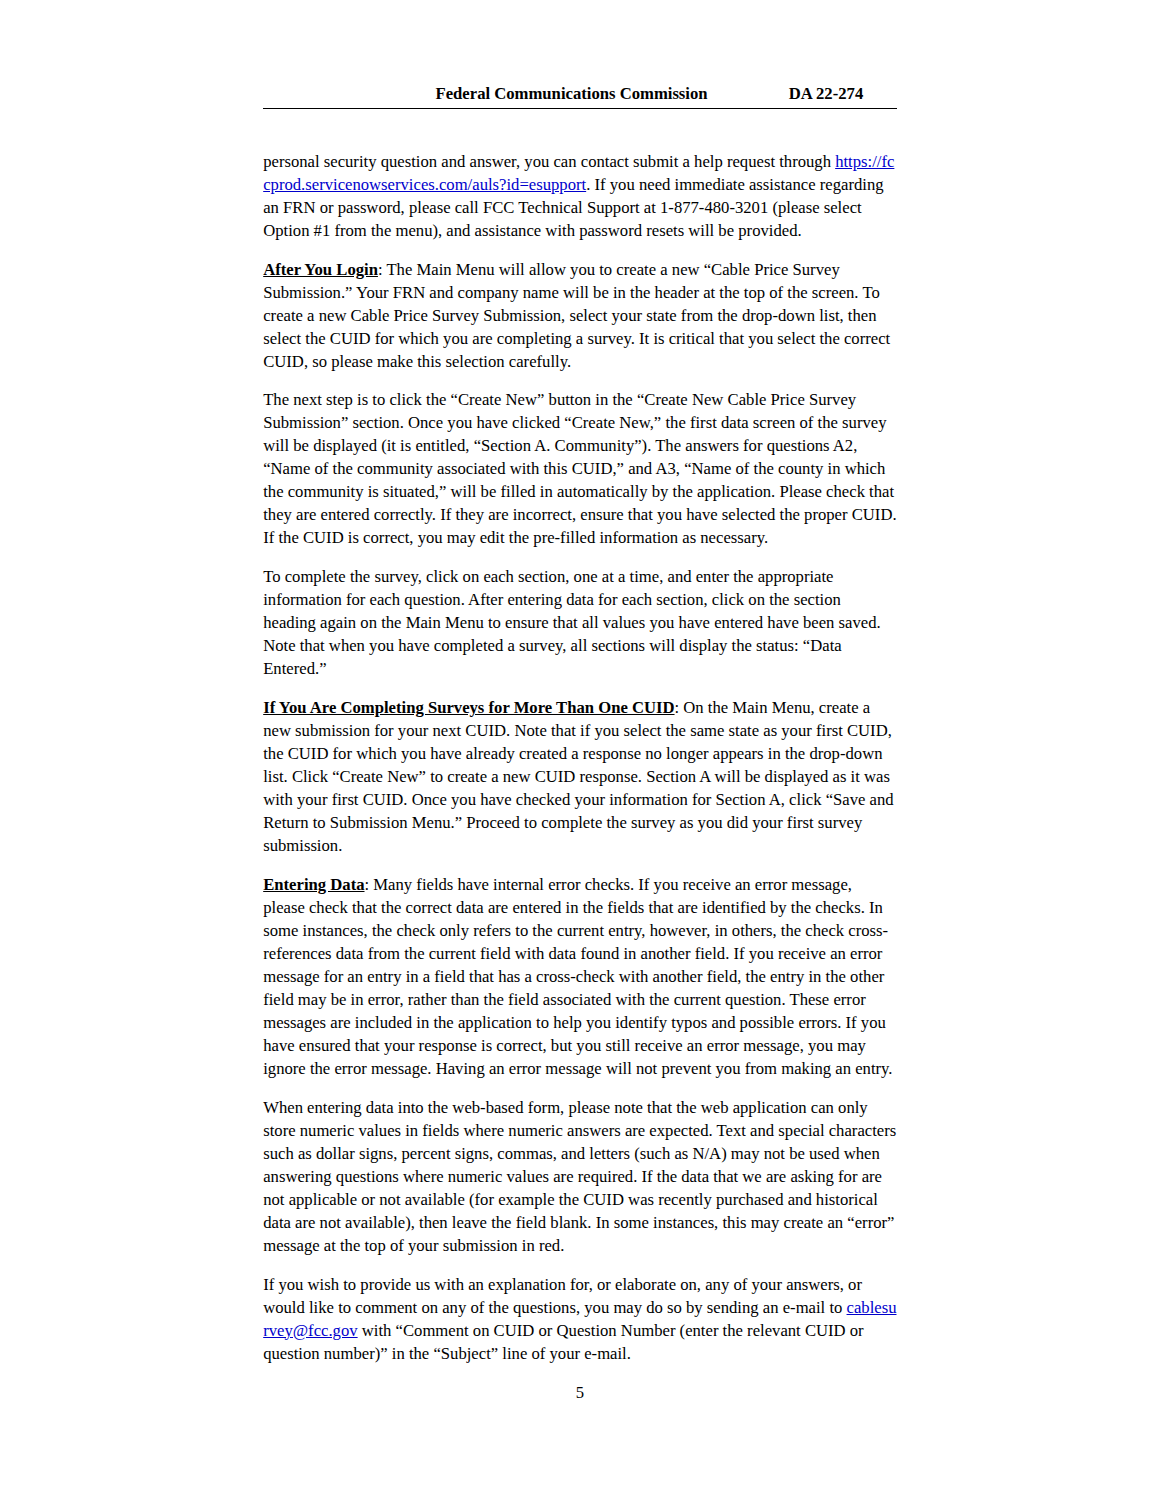Federal Communications Commission DA 22-274
personal security question and answer, you can contact submit a help request through https://fccprod.servicenowservices.com/auls?id=esupport. If you need immediate assistance regarding an FRN or password, please call FCC Technical Support at 1-877-480-3201 (please select Option #1 from the menu), and assistance with password resets will be provided.
After You Login: The Main Menu will allow you to create a new “Cable Price Survey Submission.” Your FRN and company name will be in the header at the top of the screen. To create a new Cable Price Survey Submission, select your state from the drop-down list, then select the CUID for which you are completing a survey. It is critical that you select the correct CUID, so please make this selection carefully.
The next step is to click the “Create New” button in the “Create New Cable Price Survey Submission” section. Once you have clicked “Create New,” the first data screen of the survey will be displayed (it is entitled, “Section A. Community”). The answers for questions A2, “Name of the community associated with this CUID,” and A3, “Name of the county in which the community is situated,” will be filled in automatically by the application. Please check that they are entered correctly. If they are incorrect, ensure that you have selected the proper CUID. If the CUID is correct, you may edit the pre-filled information as necessary.
To complete the survey, click on each section, one at a time, and enter the appropriate information for each question. After entering data for each section, click on the section heading again on the Main Menu to ensure that all values you have entered have been saved. Note that when you have completed a survey, all sections will display the status: “Data Entered.”
If You Are Completing Surveys for More Than One CUID: On the Main Menu, create a new submission for your next CUID. Note that if you select the same state as your first CUID, the CUID for which you have already created a response no longer appears in the drop-down list. Click “Create New” to create a new CUID response. Section A will be displayed as it was with your first CUID. Once you have checked your information for Section A, click “Save and Return to Submission Menu.” Proceed to complete the survey as you did your first survey submission.
Entering Data: Many fields have internal error checks. If you receive an error message, please check that the correct data are entered in the fields that are identified by the checks. In some instances, the check only refers to the current entry, however, in others, the check cross-references data from the current field with data found in another field. If you receive an error message for an entry in a field that has a cross-check with another field, the entry in the other field may be in error, rather than the field associated with the current question. These error messages are included in the application to help you identify typos and possible errors. If you have ensured that your response is correct, but you still receive an error message, you may ignore the error message. Having an error message will not prevent you from making an entry.
When entering data into the web-based form, please note that the web application can only store numeric values in fields where numeric answers are expected. Text and special characters such as dollar signs, percent signs, commas, and letters (such as N/A) may not be used when answering questions where numeric values are required. If the data that we are asking for are not applicable or not available (for example the CUID was recently purchased and historical data are not available), then leave the field blank. In some instances, this may create an “error” message at the top of your submission in red.
If you wish to provide us with an explanation for, or elaborate on, any of your answers, or would like to comment on any of the questions, you may do so by sending an e-mail to cablesurvey@fcc.gov with “Comment on CUID or Question Number (enter the relevant CUID or question number)” in the “Subject” line of your e-mail.
5